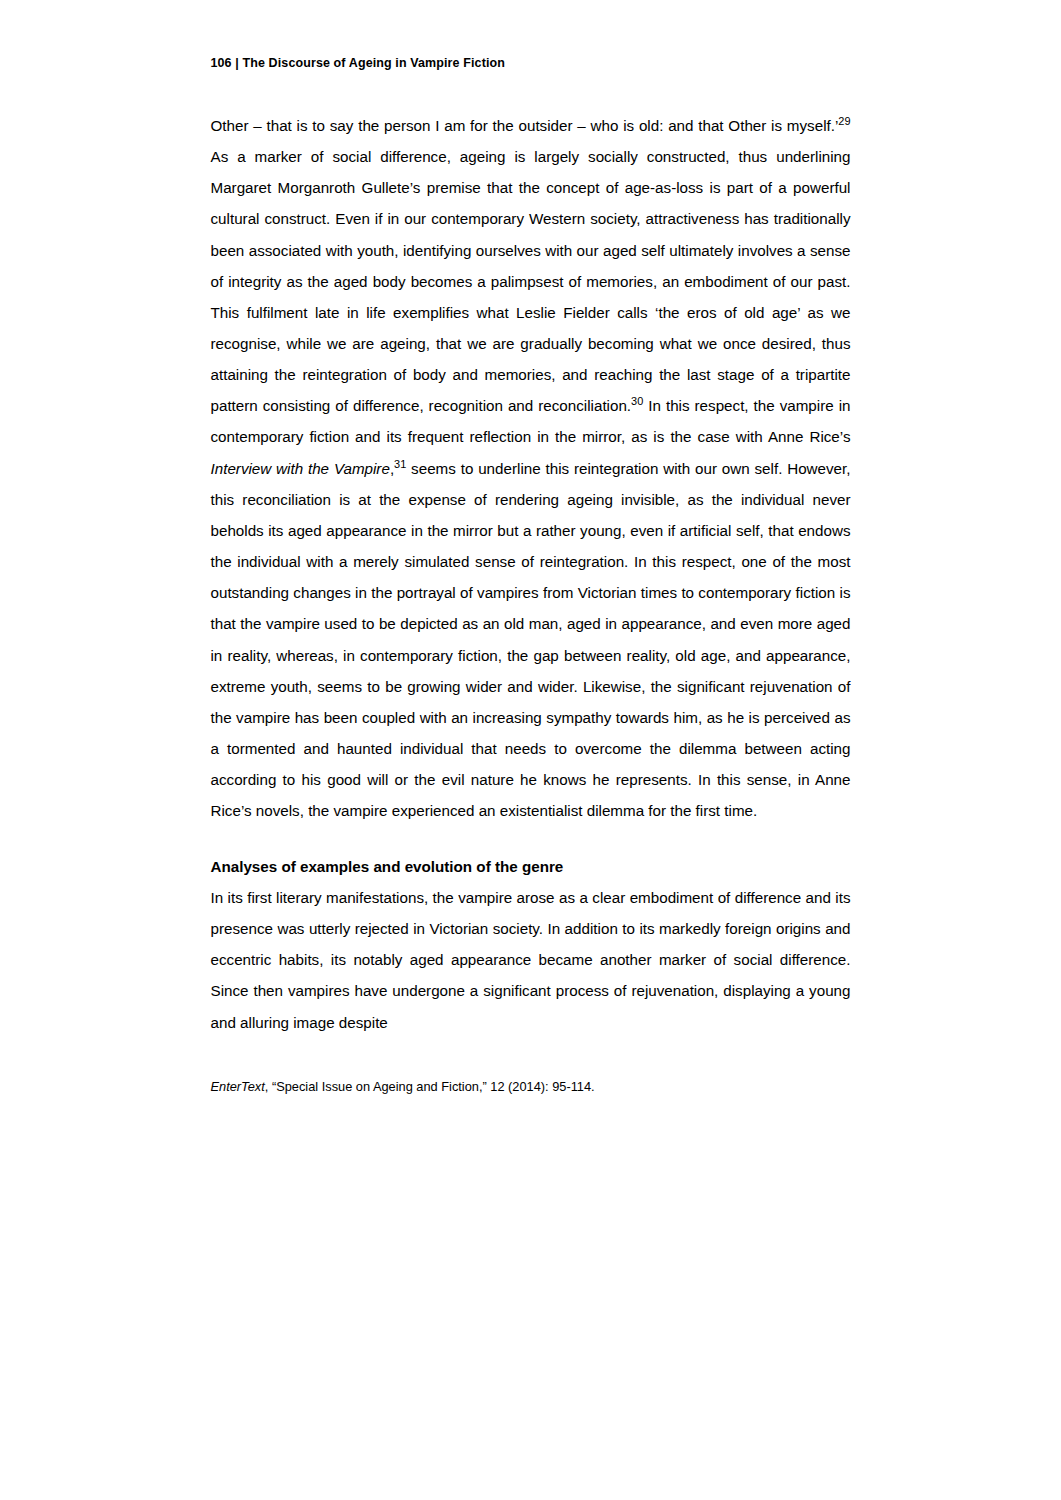106 | The Discourse of Ageing in Vampire Fiction
Other – that is to say the person I am for the outsider – who is old: and that Other is myself.’29 As a marker of social difference, ageing is largely socially constructed, thus underlining Margaret Morganroth Gullete’s premise that the concept of age-as-loss is part of a powerful cultural construct. Even if in our contemporary Western society, attractiveness has traditionally been associated with youth, identifying ourselves with our aged self ultimately involves a sense of integrity as the aged body becomes a palimpsest of memories, an embodiment of our past. This fulfilment late in life exemplifies what Leslie Fielder calls ‘the eros of old age’ as we recognise, while we are ageing, that we are gradually becoming what we once desired, thus attaining the reintegration of body and memories, and reaching the last stage of a tripartite pattern consisting of difference, recognition and reconciliation.30 In this respect, the vampire in contemporary fiction and its frequent reflection in the mirror, as is the case with Anne Rice’s Interview with the Vampire,31 seems to underline this reintegration with our own self. However, this reconciliation is at the expense of rendering ageing invisible, as the individual never beholds its aged appearance in the mirror but a rather young, even if artificial self, that endows the individual with a merely simulated sense of reintegration. In this respect, one of the most outstanding changes in the portrayal of vampires from Victorian times to contemporary fiction is that the vampire used to be depicted as an old man, aged in appearance, and even more aged in reality, whereas, in contemporary fiction, the gap between reality, old age, and appearance, extreme youth, seems to be growing wider and wider. Likewise, the significant rejuvenation of the vampire has been coupled with an increasing sympathy towards him, as he is perceived as a tormented and haunted individual that needs to overcome the dilemma between acting according to his good will or the evil nature he knows he represents. In this sense, in Anne Rice’s novels, the vampire experienced an existentialist dilemma for the first time.
Analyses of examples and evolution of the genre
In its first literary manifestations, the vampire arose as a clear embodiment of difference and its presence was utterly rejected in Victorian society. In addition to its markedly foreign origins and eccentric habits, its notably aged appearance became another marker of social difference. Since then vampires have undergone a significant process of rejuvenation, displaying a young and alluring image despite
EnterText, “Special Issue on Ageing and Fiction,” 12 (2014): 95-114.